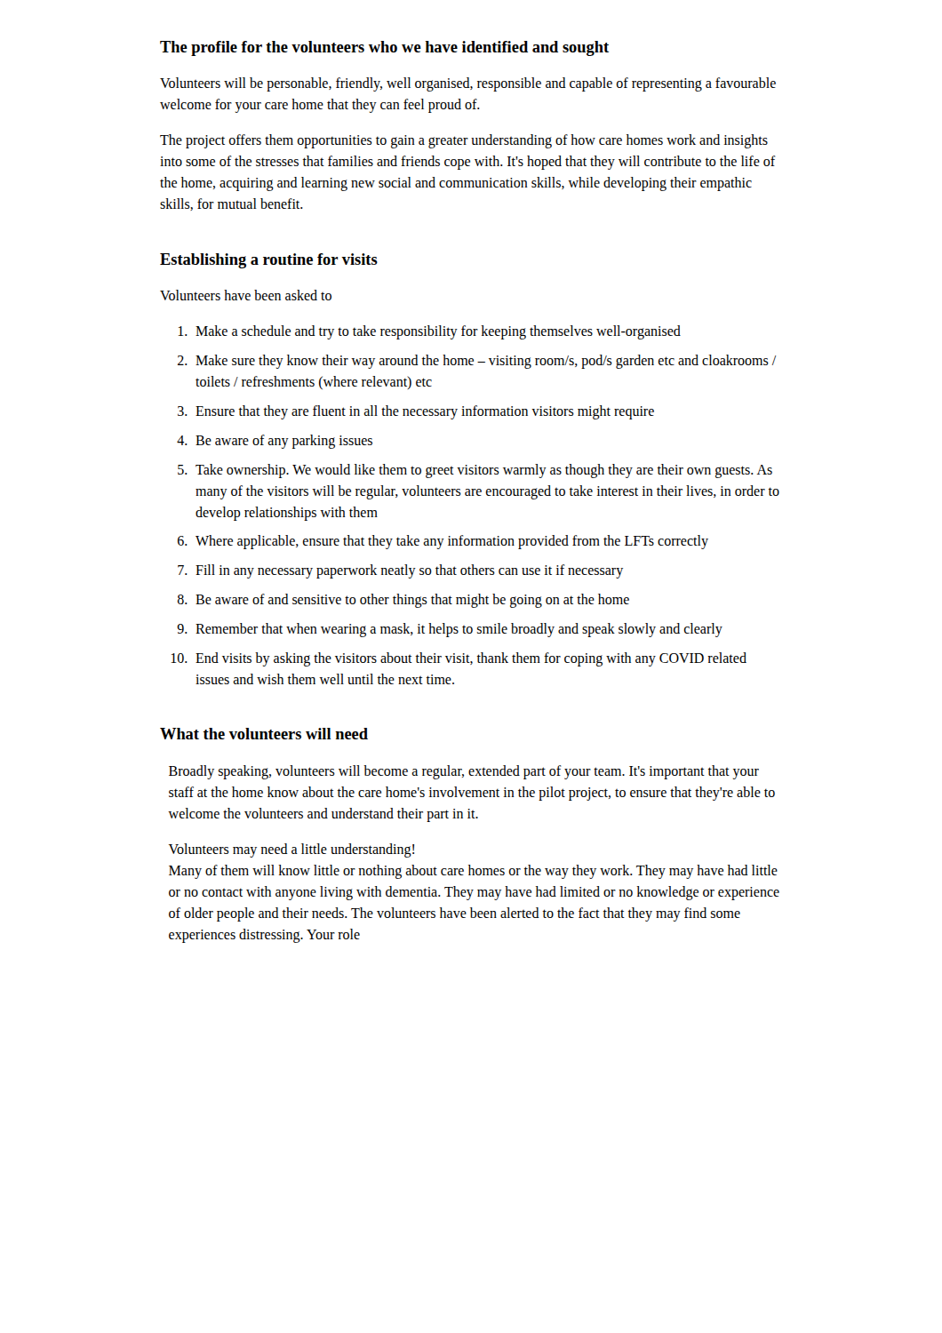The profile for the volunteers who we have identified and sought
Volunteers will be personable, friendly, well organised, responsible and capable of representing a favourable welcome for your care home that they can feel proud of.
The project offers them opportunities to gain a greater understanding of how care homes work and insights into some of the stresses that families and friends cope with. It's hoped that they will contribute to the life of the home, acquiring and learning new social and communication skills, while developing their empathic skills, for mutual benefit.
Establishing a routine for visits
Volunteers have been asked to
Make a schedule and try to take responsibility for keeping themselves well-organised
Make sure they know their way around the home – visiting room/s, pod/s garden etc and cloakrooms / toilets / refreshments (where relevant) etc
Ensure that they are fluent in all the necessary information visitors might require
Be aware of any parking issues
Take ownership. We would like them to greet visitors warmly as though they are their own guests. As many of the visitors will be regular, volunteers are encouraged to take interest in their lives, in order to develop relationships with them
Where applicable, ensure that they take any information provided from the LFTs correctly
Fill in any necessary paperwork neatly so that others can use it if necessary
Be aware of and sensitive to other things that might be going on at the home
Remember that when wearing a mask, it helps to smile broadly and speak slowly and clearly
End visits by asking the visitors about their visit, thank them for coping with any COVID related issues and wish them well until the next time.
What the volunteers will need
Broadly speaking, volunteers will become a regular, extended part of your team. It's important that your staff at the home know about the care home's involvement in the pilot project, to ensure that they're able to welcome the volunteers and understand their part in it.
Volunteers may need a little understanding!
Many of them will know little or nothing about care homes or the way they work. They may have had little or no contact with anyone living with dementia. They may have had limited or no knowledge or experience of older people and their needs. The volunteers have been alerted to the fact that they may find some experiences distressing. Your role